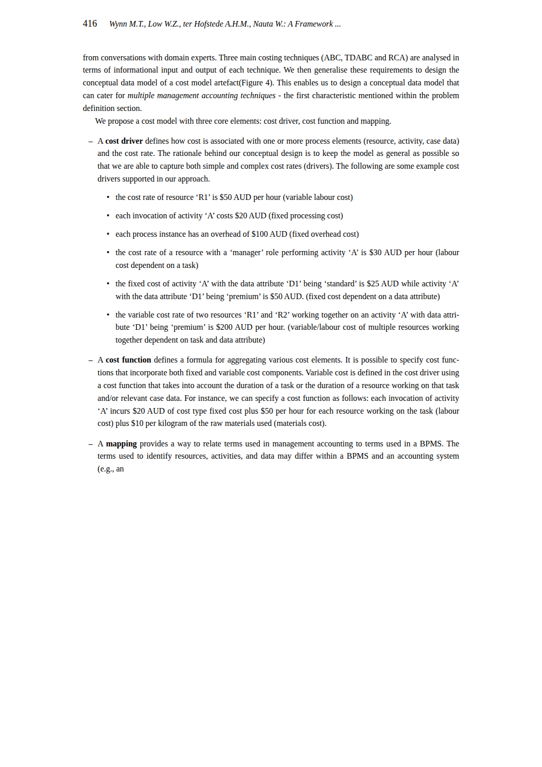416 Wynn M.T., Low W.Z., ter Hofstede A.H.M., Nauta W.: A Framework ...
from conversations with domain experts. Three main costing techniques (ABC, TDABC and RCA) are analysed in terms of informational input and output of each technique. We then generalise these requirements to design the conceptual data model of a cost model artefact(Figure 4). This enables us to design a conceptual data model that can cater for multiple management accounting techniques - the first characteristic mentioned within the problem definition section.
We propose a cost model with three core elements: cost driver, cost function and mapping.
A cost driver defines how cost is associated with one or more process elements (resource, activity, case data) and the cost rate. The rationale behind our conceptual design is to keep the model as general as possible so that we are able to capture both simple and complex cost rates (drivers). The following are some example cost drivers supported in our approach.
the cost rate of resource ‘R1’ is $50 AUD per hour (variable labour cost)
each invocation of activity ‘A’ costs $20 AUD (fixed processing cost)
each process instance has an overhead of $100 AUD (fixed overhead cost)
the cost rate of a resource with a ‘manager’ role performing activity ‘A’ is $30 AUD per hour (labour cost dependent on a task)
the fixed cost of activity ‘A’ with the data attribute ‘D1’ being ‘standard’ is $25 AUD while activity ‘A’ with the data attribute ‘D1’ being ‘premium’ is $50 AUD. (fixed cost dependent on a data attribute)
the variable cost rate of two resources ‘R1’ and ‘R2’ working together on an activity ‘A’ with data attribute ‘D1’ being ‘premium’ is $200 AUD per hour. (variable/labour cost of multiple resources working together dependent on task and data attribute)
A cost function defines a formula for aggregating various cost elements. It is possible to specify cost functions that incorporate both fixed and variable cost components. Variable cost is defined in the cost driver using a cost function that takes into account the duration of a task or the duration of a resource working on that task and/or relevant case data. For instance, we can specify a cost function as follows: each invocation of activity ‘A’ incurs $20 AUD of cost type fixed cost plus $50 per hour for each resource working on the task (labour cost) plus $10 per kilogram of the raw materials used (materials cost).
A mapping provides a way to relate terms used in management accounting to terms used in a BPMS. The terms used to identify resources, activities, and data may differ within a BPMS and an accounting system (e.g., an